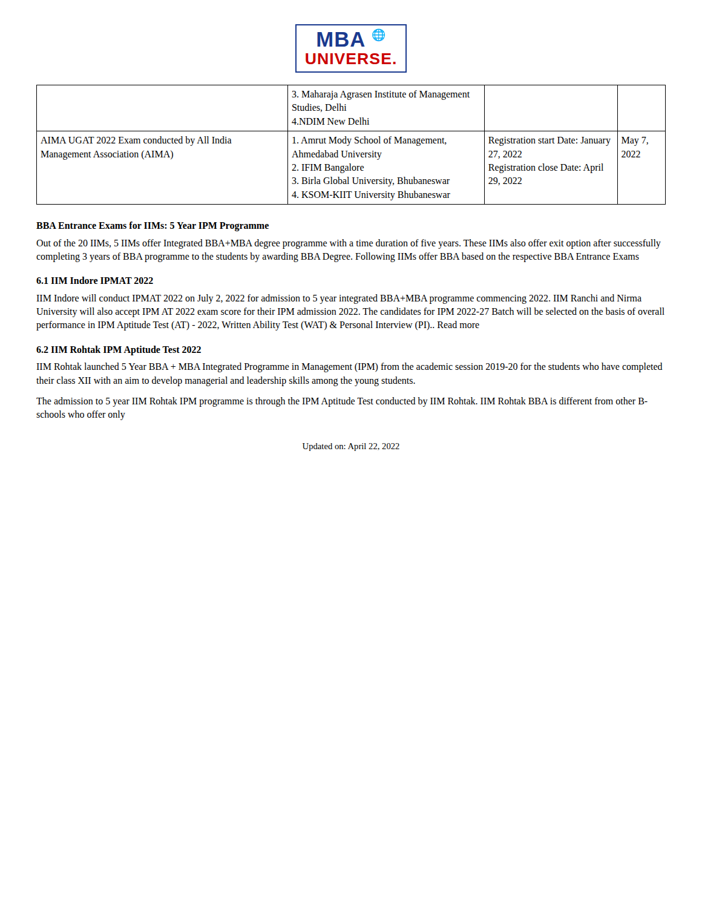MBA 🌐
UNIVERSE.
| | 3. Maharaja Agrasen Institute of Management Studies, Delhi 4.NDIM New Delhi | | |
| AIMA UGAT 2022 Exam conducted by All India Management Association (AIMA) | 1. Amrut Mody School of Management, Ahmedabad University 2. IFIM Bangalore 3. Birla Global University, Bhubaneswar 4. KSOM-KIIT University Bhubaneswar | Registration start Date: January 27, 2022 Registration close Date: April 29, 2022 | May 7, 2022 |
BBA Entrance Exams for IIMs: 5 Year IPM Programme
Out of the 20 IIMs, 5 IIMs offer Integrated BBA+MBA degree programme with a time duration of five years. These IIMs also offer exit option after successfully completing 3 years of BBA programme to the students by awarding BBA Degree. Following IIMs offer BBA based on the respective BBA Entrance Exams
6.1 IIM Indore IPMAT 2022
IIM Indore will conduct IPMAT 2022 on July 2, 2022 for admission to 5 year integrated BBA+MBA programme commencing 2022. IIM Ranchi and Nirma University will also accept IPM AT 2022 exam score for their IPM admission 2022. The candidates for IPM 2022-27 Batch will be selected on the basis of overall performance in IPM Aptitude Test (AT) - 2022, Written Ability Test (WAT) & Personal Interview (PI).. Read more
6.2 IIM Rohtak IPM Aptitude Test 2022
IIM Rohtak launched 5 Year BBA + MBA Integrated Programme in Management (IPM) from the academic session 2019-20 for the students who have completed their class XII with an aim to develop managerial and leadership skills among the young students.
The admission to 5 year IIM Rohtak IPM programme is through the IPM Aptitude Test conducted by IIM Rohtak. IIM Rohtak BBA is different from other B-schools who offer only
Updated on: April 22, 2022